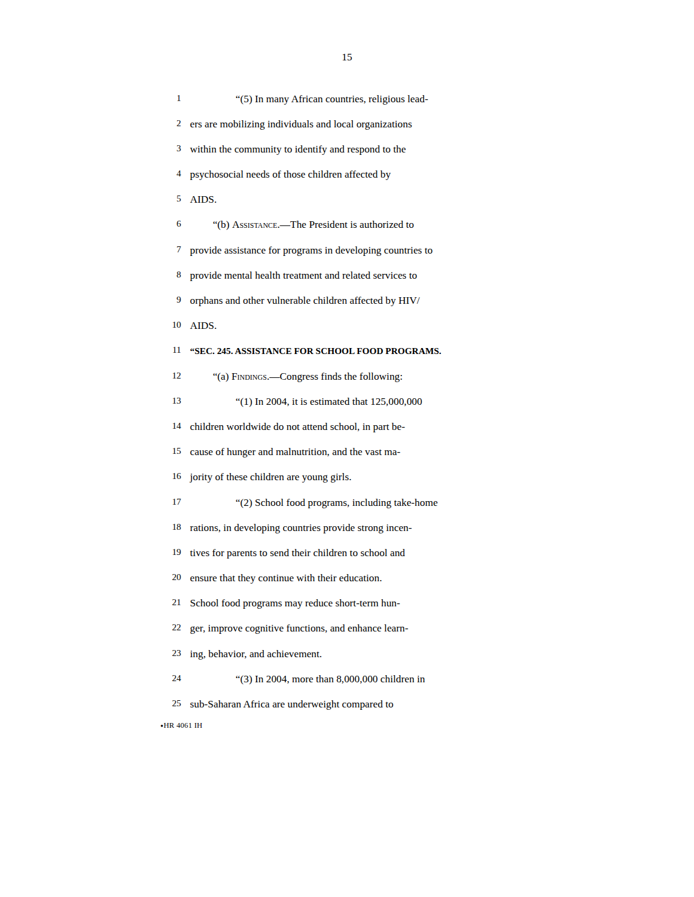15
| 1 | “(5) In many African countries, religious lead- |
| 2 | ers are mobilizing individuals and local organizations |
| 3 | within the community to identify and respond to the |
| 4 | psychosocial needs of those children affected by |
| 5 | AIDS. |
| 6 | “(b) Assistance .—The President is authorized to |
| 7 | provide assistance for programs in developing countries to |
| 8 | provide mental health treatment and related services to |
| 9 | orphans and other vulnerable children affected by HIV/ |
| 10 | AIDS. |
| 11 | “SEC. 245. ASSISTANCE FOR SCHOOL FOOD PROGRAMS. |
| 12 | “(a) Findings .—Congress finds the following: |
| 13 | “(1) In 2004, it is estimated that 125,000,000 |
| 14 | children worldwide do not attend school, in part be- |
| 15 | cause of hunger and malnutrition, and the vast ma- |
| 16 | jority of these children are young girls. |
| 17 | “(2) School food programs, including take-home |
| 18 | rations, in developing countries provide strong incen- |
| 19 | tives for parents to send their children to school and |
| 20 | ensure that they continue with their education. |
| 21 | School food programs may reduce short-term hun- |
| 22 | ger, improve cognitive functions, and enhance learn- |
| 23 | ing, behavior, and achievement. |
| 24 | “(3) In 2004, more than 8,000,000 children in |
| 25 | sub-Saharan Africa are underweight compared to |
•HR 4061 IH